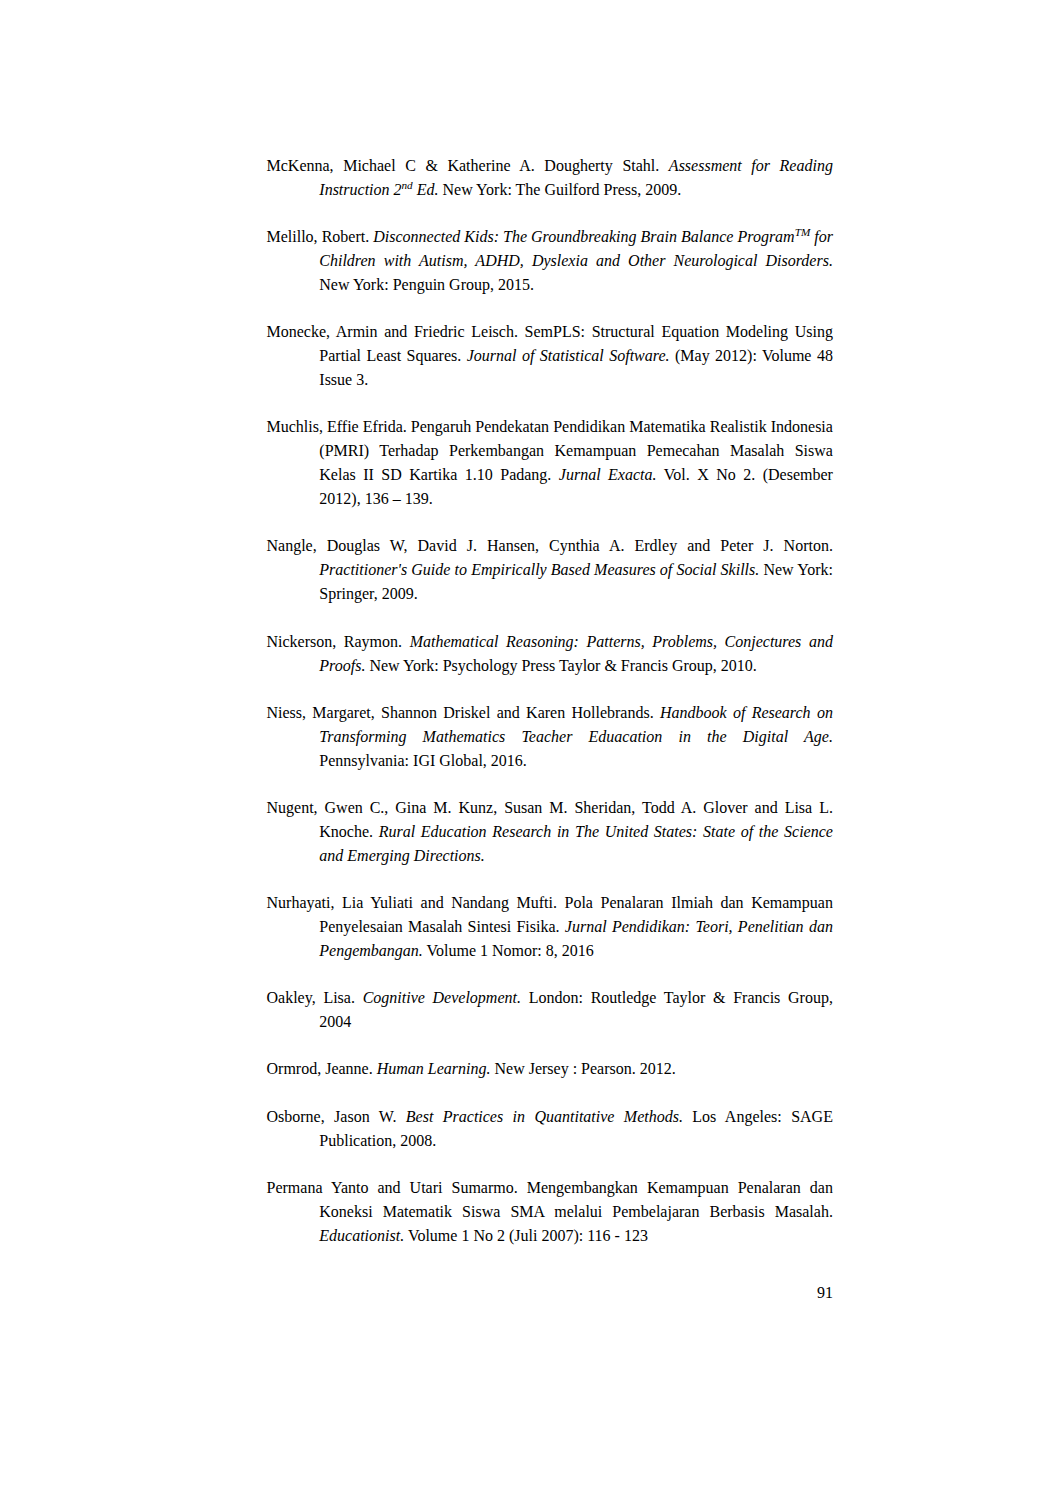McKenna, Michael C & Katherine A. Dougherty Stahl. Assessment for Reading Instruction 2nd Ed. New York: The Guilford Press, 2009.
Melillo, Robert. Disconnected Kids: The Groundbreaking Brain Balance ProgramTM for Children with Autism, ADHD, Dyslexia and Other Neurological Disorders. New York: Penguin Group, 2015.
Monecke, Armin and Friedric Leisch. SemPLS: Structural Equation Modeling Using Partial Least Squares. Journal of Statistical Software. (May 2012): Volume 48 Issue 3.
Muchlis, Effie Efrida. Pengaruh Pendekatan Pendidikan Matematika Realistik Indonesia (PMRI) Terhadap Perkembangan Kemampuan Pemecahan Masalah Siswa Kelas II SD Kartika 1.10 Padang. Jurnal Exacta. Vol. X No 2. (Desember 2012), 136 – 139.
Nangle, Douglas W, David J. Hansen, Cynthia A. Erdley and Peter J. Norton. Practitioner's Guide to Empirically Based Measures of Social Skills. New York: Springer, 2009.
Nickerson, Raymon. Mathematical Reasoning: Patterns, Problems, Conjectures and Proofs. New York: Psychology Press Taylor & Francis Group, 2010.
Niess, Margaret, Shannon Driskel and Karen Hollebrands. Handbook of Research on Transforming Mathematics Teacher Eduacation in the Digital Age. Pennsylvania: IGI Global, 2016.
Nugent, Gwen C., Gina M. Kunz, Susan M. Sheridan, Todd A. Glover and Lisa L. Knoche. Rural Education Research in The United States: State of the Science and Emerging Directions.
Nurhayati, Lia Yuliati and Nandang Mufti. Pola Penalaran Ilmiah dan Kemampuan Penyelesaian Masalah Sintesi Fisika. Jurnal Pendidikan: Teori, Penelitian dan Pengembangan. Volume 1 Nomor: 8, 2016
Oakley, Lisa. Cognitive Development. London: Routledge Taylor & Francis Group, 2004
Ormrod, Jeanne. Human Learning. New Jersey : Pearson. 2012.
Osborne, Jason W. Best Practices in Quantitative Methods. Los Angeles: SAGE Publication, 2008.
Permana Yanto and Utari Sumarmo. Mengembangkan Kemampuan Penalaran dan Koneksi Matematik Siswa SMA melalui Pembelajaran Berbasis Masalah. Educationist. Volume 1 No 2 (Juli 2007): 116 - 123
91